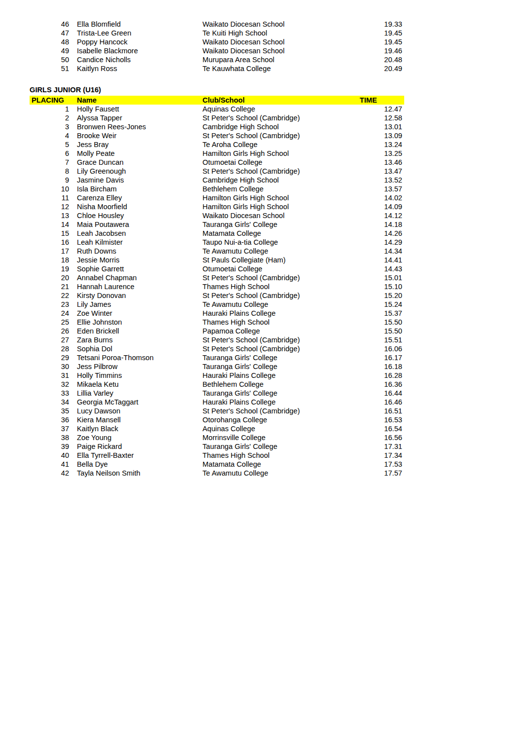| 46 | Ella Blomfield | Waikato Diocesan School | 19.33 |
| 47 | Trista-Lee Green | Te Kuiti High School | 19.45 |
| 48 | Poppy Hancock | Waikato Diocesan School | 19.45 |
| 49 | Isabelle Blackmore | Waikato Diocesan School | 19.46 |
| 50 | Candice Nicholls | Murupara Area School | 20.48 |
| 51 | Kaitlyn Ross | Te Kauwhata College | 20.49 |
GIRLS JUNIOR (U16)
| PLACING | Name | Club/School | TIME |
| 1 | Holly Fausett | Aquinas College | 12.47 |
| 2 | Alyssa Tapper | St Peter's School (Cambridge) | 12.58 |
| 3 | Bronwen Rees-Jones | Cambridge High School | 13.01 |
| 4 | Brooke Weir | St Peter's School (Cambridge) | 13.09 |
| 5 | Jess Bray | Te Aroha College | 13.24 |
| 6 | Molly Peate | Hamilton Girls High School | 13.25 |
| 7 | Grace Duncan | Otumoetai College | 13.46 |
| 8 | Lily Greenough | St Peter's School (Cambridge) | 13.47 |
| 9 | Jasmine Davis | Cambridge High School | 13.52 |
| 10 | Isla Bircham | Bethlehem College | 13.57 |
| 11 | Carenza Elley | Hamilton Girls High School | 14.02 |
| 12 | Nisha Moorfield | Hamilton Girls High School | 14.09 |
| 13 | Chloe Housley | Waikato Diocesan School | 14.12 |
| 14 | Maia Poutawera | Tauranga Girls' College | 14.18 |
| 15 | Leah Jacobsen | Matamata College | 14.26 |
| 16 | Leah Kilmister | Taupo Nui-a-tia College | 14.29 |
| 17 | Ruth Downs | Te Awamutu College | 14.34 |
| 18 | Jessie Morris | St Pauls Collegiate (Ham) | 14.41 |
| 19 | Sophie Garrett | Otumoetai College | 14.43 |
| 20 | Annabel Chapman | St Peter's School (Cambridge) | 15.01 |
| 21 | Hannah Laurence | Thames High School | 15.10 |
| 22 | Kirsty Donovan | St Peter's School (Cambridge) | 15.20 |
| 23 | Lily James | Te Awamutu College | 15.24 |
| 24 | Zoe Winter | Hauraki Plains College | 15.37 |
| 25 | Ellie Johnston | Thames High School | 15.50 |
| 26 | Eden Brickell | Papamoa College | 15.50 |
| 27 | Zara Burns | St Peter's School (Cambridge) | 15.51 |
| 28 | Sophia Dol | St Peter's School (Cambridge) | 16.06 |
| 29 | Tetsani Poroa-Thomson | Tauranga Girls' College | 16.17 |
| 30 | Jess Pilbrow | Tauranga Girls' College | 16.18 |
| 31 | Holly Timmins | Hauraki Plains College | 16.28 |
| 32 | Mikaela Ketu | Bethlehem College | 16.36 |
| 33 | Lillia Varley | Tauranga Girls' College | 16.44 |
| 34 | Georgia McTaggart | Hauraki Plains College | 16.46 |
| 35 | Lucy Dawson | St Peter's School (Cambridge) | 16.51 |
| 36 | Kiera Mansell | Otorohanga College | 16.53 |
| 37 | Kaitlyn Black | Aquinas College | 16.54 |
| 38 | Zoe Young | Morrinsville College | 16.56 |
| 39 | Paige Rickard | Tauranga Girls' College | 17.31 |
| 40 | Ella Tyrrell-Baxter | Thames High School | 17.34 |
| 41 | Bella Dye | Matamata College | 17.53 |
| 42 | Tayla Neilson Smith | Te Awamutu College | 17.57 |